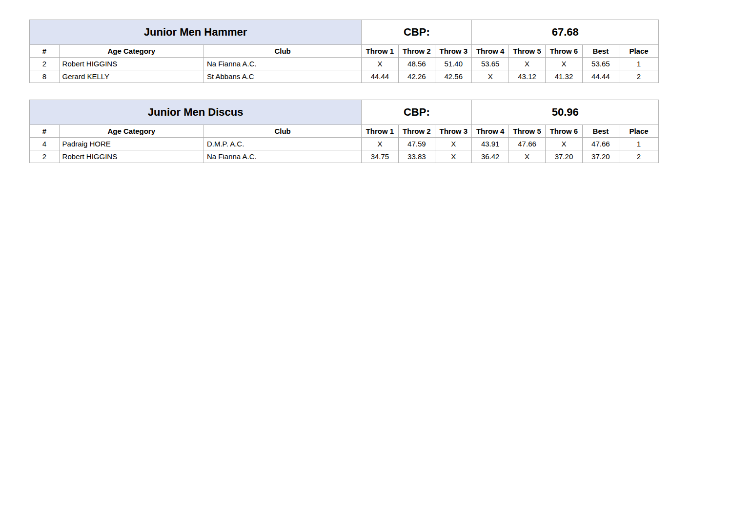| Junior Men Hammer | CBP: | 67.68 |
| # | Age Category | Club | Throw 1 | Throw 2 | Throw 3 | Throw 4 | Throw 5 | Throw 6 | Best | Place |
| 2 | Robert HIGGINS | Na Fianna A.C. | X | 48.56 | 51.40 | 53.65 | X | X | 53.65 | 1 |
| 8 | Gerard KELLY | St Abbans A.C | 44.44 | 42.26 | 42.56 | X | 43.12 | 41.32 | 44.44 | 2 |
| Junior Men Discus | CBP: | 50.96 |
| # | Age Category | Club | Throw 1 | Throw 2 | Throw 3 | Throw 4 | Throw 5 | Throw 6 | Best | Place |
| 4 | Padraig HORE | D.M.P. A.C. | X | 47.59 | X | 43.91 | 47.66 | X | 47.66 | 1 |
| 2 | Robert HIGGINS | Na Fianna A.C. | 34.75 | 33.83 | X | 36.42 | X | 37.20 | 37.20 | 2 |